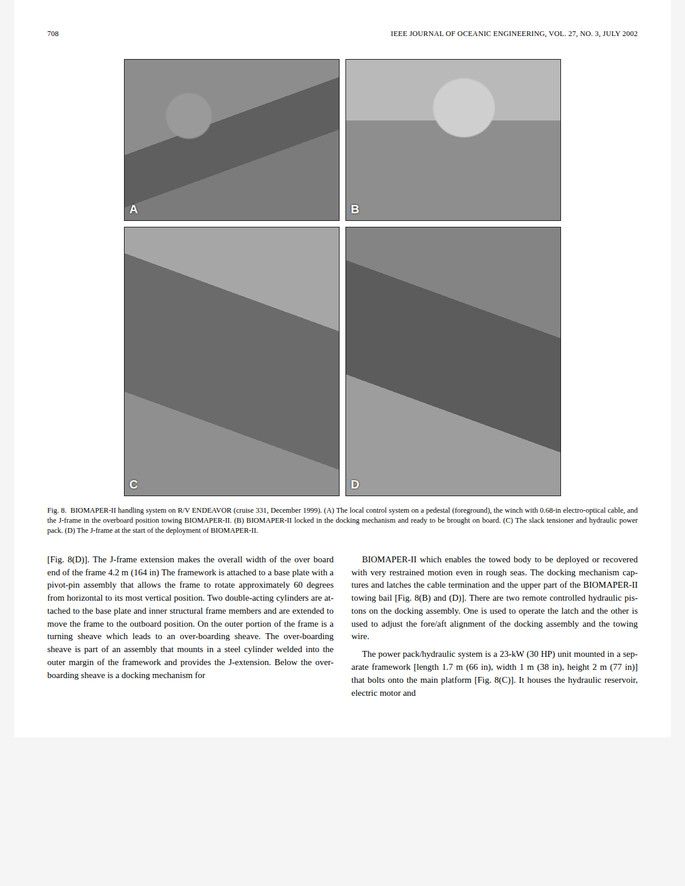708 IEEE Journal of Oceanic Engineering, Vol. 27, No. 3, July 2002
Fig. 8. BIOMAPER-II handling system on R/V ENDEAVOR (cruise 331, December 1999). (A) The local control system on a pedestal (foreground), the winch with 0.68-in electro-optical cable, and the J-frame in the overboard position towing BIOMAPER-II. (B) BIOMAPER-II locked in the docking mechanism and ready to be brought on board. (C) The slack tensioner and hydraulic power pack. (D) The J-frame at the start of the deployment of BIOMAPER-II.
[Fig. 8(D)]. The J-frame extension makes the overall width of the over board end of the frame 4.2 m (164 in) The framework is attached to a base plate with a pivot-pin assembly that allows the frame to rotate approximately 60 degrees from horizontal to its most vertical position. Two double-acting cylinders are attached to the base plate and inner structural frame members and are extended to move the frame to the outboard position. On the outer portion of the frame is a turning sheave which leads to an over-boarding sheave. The over-boarding sheave is part of an assembly that mounts in a steel cylinder welded into the outer margin of the framework and provides the J-extension. Below the over-boarding sheave is a docking mechanism for
BIOMAPER-II which enables the towed body to be deployed or recovered with very restrained motion even in rough seas. The docking mechanism captures and latches the cable termination and the upper part of the BIOMAPER-II towing bail [Fig. 8(B) and (D)]. There are two remote controlled hydraulic pistons on the docking assembly. One is used to operate the latch and the other is used to adjust the fore/aft alignment of the docking assembly and the towing wire.
The power pack/hydraulic system is a 23-kW (30 HP) unit mounted in a separate framework [length 1.7 m (66 in), width 1 m (38 in), height 2 m (77 in)] that bolts onto the main platform [Fig. 8(C)]. It houses the hydraulic reservoir, electric motor and